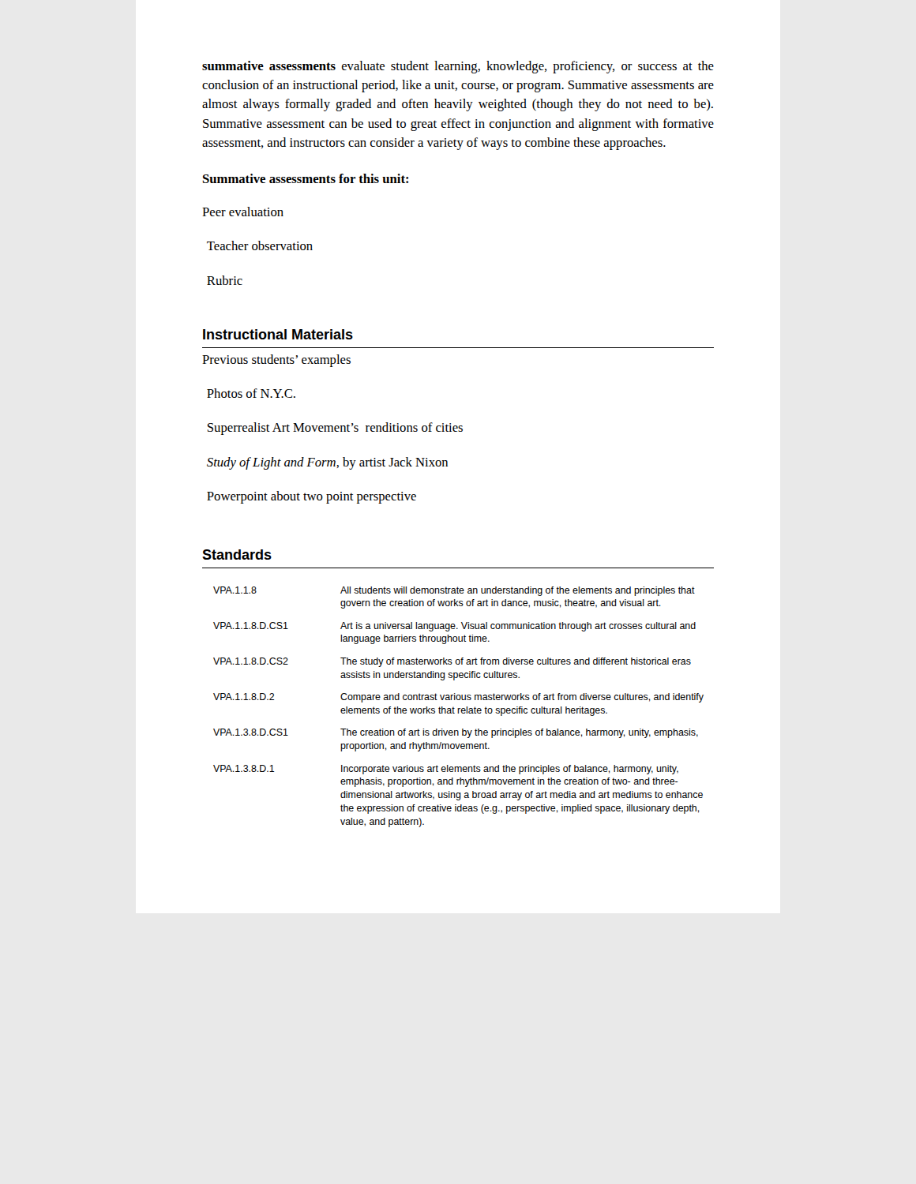summative assessments evaluate student learning, knowledge, proficiency, or success at the conclusion of an instructional period, like a unit, course, or program. Summative assessments are almost always formally graded and often heavily weighted (though they do not need to be). Summative assessment can be used to great effect in conjunction and alignment with formative assessment, and instructors can consider a variety of ways to combine these approaches.
Summative assessments for this unit:
Peer evaluation
Teacher observation
Rubric
Instructional Materials
Previous students’ examples
Photos of N.Y.C.
Superrealist Art Movement’s renditions of cities
Study of Light and Form, by artist Jack Nixon
Powerpoint about two point perspective
Standards
| VPA.1.1.8 | All students will demonstrate an understanding of the elements and principles that govern the creation of works of art in dance, music, theatre, and visual art. |
| VPA.1.1.8.D.CS1 | Art is a universal language. Visual communication through art crosses cultural and language barriers throughout time. |
| VPA.1.1.8.D.CS2 | The study of masterworks of art from diverse cultures and different historical eras assists in understanding specific cultures. |
| VPA.1.1.8.D.2 | Compare and contrast various masterworks of art from diverse cultures, and identify elements of the works that relate to specific cultural heritages. |
| VPA.1.3.8.D.CS1 | The creation of art is driven by the principles of balance, harmony, unity, emphasis, proportion, and rhythm/movement. |
| VPA.1.3.8.D.1 | Incorporate various art elements and the principles of balance, harmony, unity, emphasis, proportion, and rhythm/movement in the creation of two- and three- dimensional artworks, using a broad array of art media and art mediums to enhance the expression of creative ideas (e.g., perspective, implied space, illusionary depth, value, and pattern). |